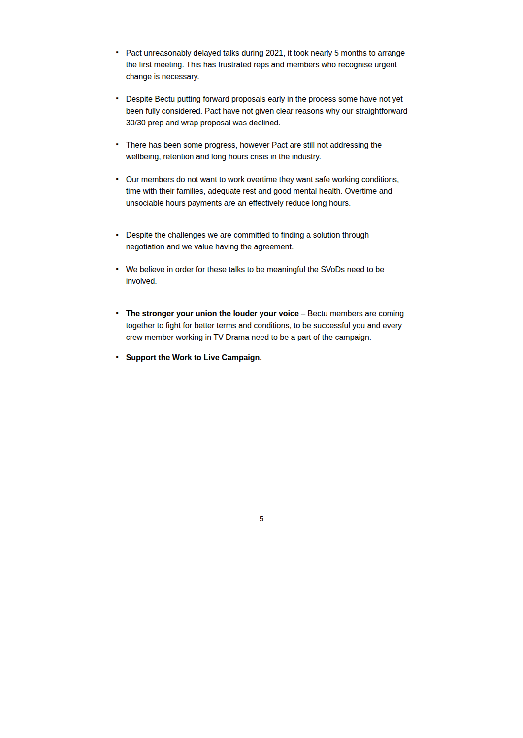Pact unreasonably delayed talks during 2021, it took nearly 5 months to arrange the first meeting. This has frustrated reps and members who recognise urgent change is necessary.
Despite Bectu putting forward proposals early in the process some have not yet been fully considered. Pact have not given clear reasons why our straightforward 30/30 prep and wrap proposal was declined.
There has been some progress, however Pact are still not addressing the wellbeing, retention and long hours crisis in the industry.
Our members do not want to work overtime they want safe working conditions, time with their families, adequate rest and good mental health. Overtime and unsociable hours payments are an effectively reduce long hours.
Despite the challenges we are committed to finding a solution through negotiation and we value having the agreement.
We believe in order for these talks to be meaningful the SVoDs need to be involved.
The stronger your union the louder your voice – Bectu members are coming together to fight for better terms and conditions, to be successful you and every crew member working in TV Drama need to be a part of the campaign.
Support the Work to Live Campaign.
5